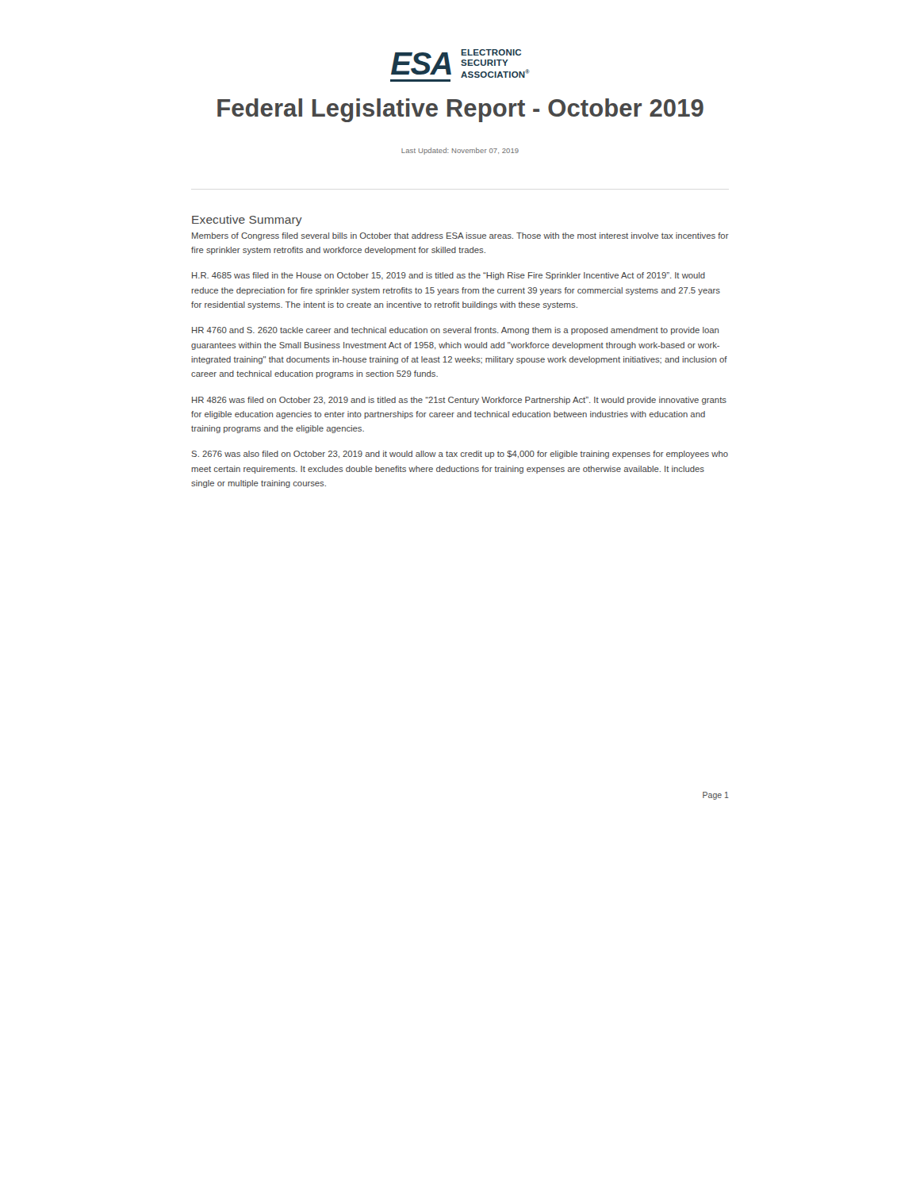ESA Electronic
Security
Association®
Federal Legislative Report - October 2019
Last Updated: November 07, 2019
Executive Summary
Members of Congress filed several bills in October that address ESA issue areas. Those with the most interest involve tax incentives for fire sprinkler system retrofits and workforce development for skilled trades.
H.R. 4685 was filed in the House on October 15, 2019 and is titled as the “High Rise Fire Sprinkler Incentive Act of 2019”. It would reduce the depreciation for fire sprinkler system retrofits to 15 years from the current 39 years for commercial systems and 27.5 years for residential systems. The intent is to create an incentive to retrofit buildings with these systems.
HR 4760 and S. 2620 tackle career and technical education on several fronts. Among them is a proposed amendment to provide loan guarantees within the Small Business Investment Act of 1958, which would add "workforce development through work-based or work-integrated training" that documents in-house training of at least 12 weeks; military spouse work development initiatives; and inclusion of career and technical education programs in section 529 funds.
HR 4826 was filed on October 23, 2019 and is titled as the “21st Century Workforce Partnership Act”. It would provide innovative grants for eligible education agencies to enter into partnerships for career and technical education between industries with education and training programs and the eligible agencies.
S. 2676 was also filed on October 23, 2019 and it would allow a tax credit up to $4,000 for eligible training expenses for employees who meet certain requirements. It excludes double benefits where deductions for training expenses are otherwise available. It includes single or multiple training courses.
Page 1